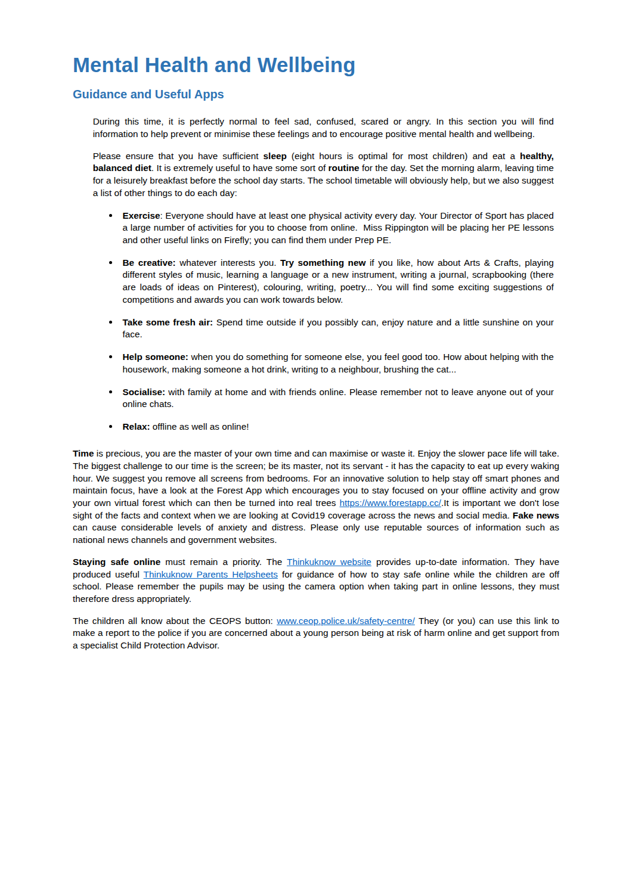Mental Health and Wellbeing
Guidance and Useful Apps
During this time, it is perfectly normal to feel sad, confused, scared or angry. In this section you will find information to help prevent or minimise these feelings and to encourage positive mental health and wellbeing.
Please ensure that you have sufficient sleep (eight hours is optimal for most children) and eat a healthy, balanced diet. It is extremely useful to have some sort of routine for the day. Set the morning alarm, leaving time for a leisurely breakfast before the school day starts. The school timetable will obviously help, but we also suggest a list of other things to do each day:
Exercise: Everyone should have at least one physical activity every day. Your Director of Sport has placed a large number of activities for you to choose from online. Miss Rippington will be placing her PE lessons and other useful links on Firefly; you can find them under Prep PE.
Be creative: whatever interests you. Try something new if you like, how about Arts & Crafts, playing different styles of music, learning a language or a new instrument, writing a journal, scrapbooking (there are loads of ideas on Pinterest), colouring, writing, poetry... You will find some exciting suggestions of competitions and awards you can work towards below.
Take some fresh air: Spend time outside if you possibly can, enjoy nature and a little sunshine on your face.
Help someone: when you do something for someone else, you feel good too. How about helping with the housework, making someone a hot drink, writing to a neighbour, brushing the cat...
Socialise: with family at home and with friends online. Please remember not to leave anyone out of your online chats.
Relax: offline as well as online!
Time is precious, you are the master of your own time and can maximise or waste it. Enjoy the slower pace life will take. The biggest challenge to our time is the screen; be its master, not its servant - it has the capacity to eat up every waking hour. We suggest you remove all screens from bedrooms. For an innovative solution to help stay off smart phones and maintain focus, have a look at the Forest App which encourages you to stay focused on your offline activity and grow your own virtual forest which can then be turned into real trees https://www.forestapp.cc/.It is important we don't lose sight of the facts and context when we are looking at Covid19 coverage across the news and social media. Fake news can cause considerable levels of anxiety and distress. Please only use reputable sources of information such as national news channels and government websites.
Staying safe online must remain a priority. The Thinkuknow website provides up-to-date information. They have produced useful Thinkuknow Parents Helpsheets for guidance of how to stay safe online while the children are off school. Please remember the pupils may be using the camera option when taking part in online lessons, they must therefore dress appropriately.
The children all know about the CEOPS button: www.ceop.police.uk/safety-centre/ They (or you) can use this link to make a report to the police if you are concerned about a young person being at risk of harm online and get support from a specialist Child Protection Advisor.